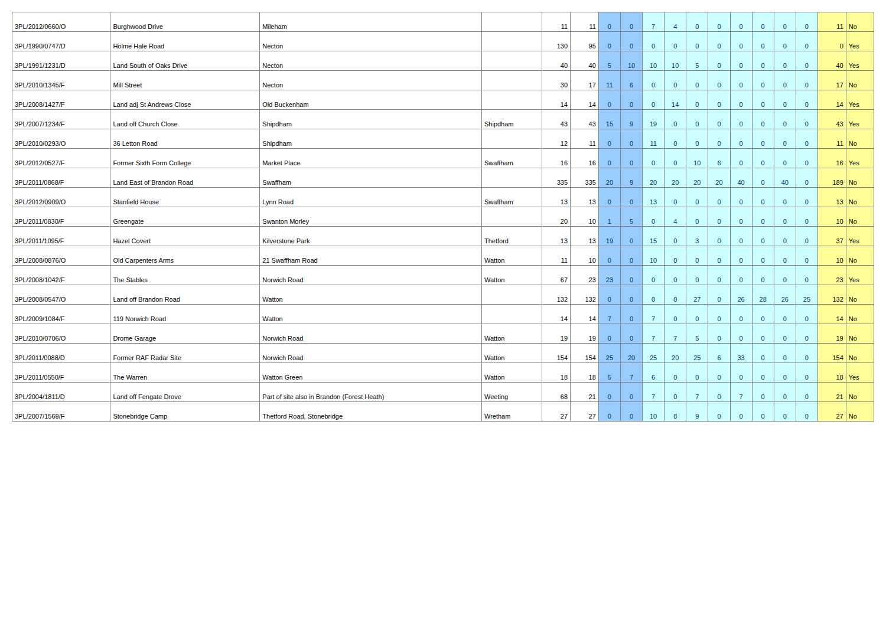| 3PL/2012/0660/O | Burghwood Drive | Mileham | | 11 | 11 | 0 | 0 | 7 | 4 | 0 | 0 | 0 | 0 | 0 | 0 | 11 | No |
| 3PL/1990/0747/D | Holme Hale Road | Necton | | 130 | 95 | 0 | 0 | 0 | 0 | 0 | 0 | 0 | 0 | 0 | 0 | 0 | Yes |
| 3PL/1991/1231/D | Land South of Oaks Drive | Necton | | 40 | 40 | 5 | 10 | 10 | 10 | 5 | 0 | 0 | 0 | 0 | 0 | 40 | Yes |
| 3PL/2010/1345/F | Mill Street | Necton | | 30 | 17 | 11 | 6 | 0 | 0 | 0 | 0 | 0 | 0 | 0 | 0 | 17 | No |
| 3PL/2008/1427/F | Land adj St Andrews Close | Old Buckenham | | 14 | 14 | 0 | 0 | 0 | 14 | 0 | 0 | 0 | 0 | 0 | 0 | 14 | Yes |
| 3PL/2007/1234/F | Land off Church Close | Shipdham | Shipdham | 43 | 43 | 15 | 9 | 19 | 0 | 0 | 0 | 0 | 0 | 0 | 0 | 43 | Yes |
| 3PL/2010/0293/O | 36 Letton Road | Shipdham | | 12 | 11 | 0 | 0 | 11 | 0 | 0 | 0 | 0 | 0 | 0 | 0 | 11 | No |
| 3PL/2012/0527/F | Former Sixth Form College | Market Place | Swaffham | 16 | 16 | 0 | 0 | 0 | 0 | 10 | 6 | 0 | 0 | 0 | 0 | 16 | Yes |
| 3PL/2011/0868/F | Land East of Brandon Road | Swaffham | | 335 | 335 | 20 | 9 | 20 | 20 | 20 | 20 | 40 | 0 | 40 | 0 | 189 | No |
| 3PL/2012/0909/O | Stanfield House | Lynn Road | Swaffham | 13 | 13 | 0 | 0 | 13 | 0 | 0 | 0 | 0 | 0 | 0 | 0 | 13 | No |
| 3PL/2011/0830/F | Greengate | Swanton Morley | | 20 | 10 | 1 | 5 | 0 | 4 | 0 | 0 | 0 | 0 | 0 | 0 | 10 | No |
| 3PL/2011/1095/F | Hazel Covert | Kilverstone Park | Thetford | 13 | 13 | 19 | 0 | 15 | 0 | 3 | 0 | 0 | 0 | 0 | 0 | 37 | Yes |
| 3PL/2008/0876/O | Old Carpenters Arms | 21 Swaffham Road | Watton | 11 | 10 | 0 | 0 | 10 | 0 | 0 | 0 | 0 | 0 | 0 | 0 | 10 | No |
| 3PL/2008/1042/F | The Stables | Norwich Road | Watton | 67 | 23 | 23 | 0 | 0 | 0 | 0 | 0 | 0 | 0 | 0 | 0 | 23 | Yes |
| 3PL/2008/0547/O | Land off Brandon Road | Watton | | 132 | 132 | 0 | 0 | 0 | 0 | 27 | 0 | 26 | 28 | 26 | 25 | 132 | No |
| 3PL/2009/1084/F | 119 Norwich Road | Watton | | 14 | 14 | 7 | 0 | 7 | 0 | 0 | 0 | 0 | 0 | 0 | 0 | 14 | No |
| 3PL/2010/0706/O | Drome Garage | Norwich Road | Watton | 19 | 19 | 0 | 0 | 7 | 7 | 5 | 0 | 0 | 0 | 0 | 0 | 19 | No |
| 3PL/2011/0088/D | Former RAF Radar Site | Norwich Road | Watton | 154 | 154 | 25 | 20 | 25 | 20 | 25 | 6 | 33 | 0 | 0 | 0 | 154 | No |
| 3PL/2011/0550/F | The Warren | Watton Green | Watton | 18 | 18 | 5 | 7 | 6 | 0 | 0 | 0 | 0 | 0 | 0 | 0 | 18 | Yes |
| 3PL/2004/1811/D | Land off Fengate Drove | Part of site also in Brandon (Forest Heath) | Weeting | 68 | 21 | 0 | 0 | 7 | 0 | 7 | 0 | 7 | 0 | 0 | 0 | 21 | No |
| 3PL/2007/1569/F | Stonebridge Camp | Thetford Road, Stonebridge | Wretham | 27 | 27 | 0 | 0 | 10 | 8 | 9 | 0 | 0 | 0 | 0 | 0 | 27 | No |